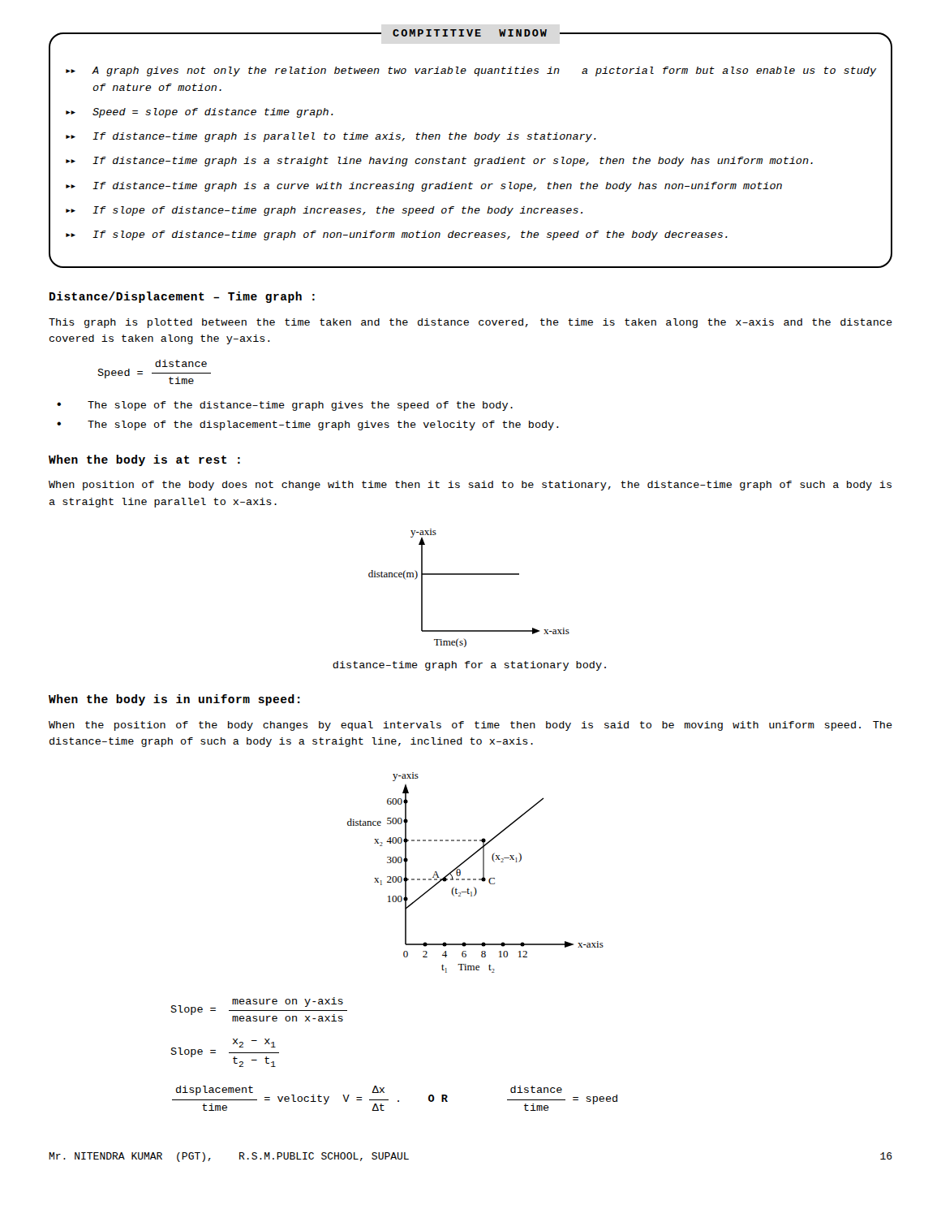COMPITITIVE WINDOW
A graph gives not only the relation between two variable quantities in a pictorial form but also enable us to study of nature of motion.
Speed = slope of distance time graph.
If distance–time graph is parallel to time axis, then the body is stationary.
If distance–time graph is a straight line having constant gradient or slope, then the body has uniform motion.
If distance–time graph is a curve with increasing gradient or slope, then the body has non–uniform motion
If slope of distance–time graph increases, the speed of the body increases.
If slope of distance–time graph of non–uniform motion decreases, the speed of the body decreases.
Distance/Displacement – Time graph :
This graph is plotted between the time taken and the distance covered, the time is taken along the x–axis and the distance covered is taken along the y–axis.
Speed = distance time
The slope of the distance–time graph gives the speed of the body.
The slope of the displacement–time graph gives the velocity of the body.
When the body is at rest :
When position of the body does not change with time then it is said to be stationary, the distance–time graph of such a body is a straight line parallel to x–axis.
y-axis distance(m) x-axis Time(s)
distance–time graph for a stationary body.
When the body is in uniform speed:
When the position of the body changes by equal intervals of time then body is said to be moving with uniform speed. The distance–time graph of such a body is a straight line, inclined to x–axis.
600 500 400 300 200 100 distance x₂ x₁ 0 2 4 6 8 10 12 t₁ Time t₂ x-axis y-axis A θ C (x₂–x₁) (t₂–t₁)
Slope = measure on y-axis measure on x-axis
Slope = x2 − x1 t2 − t1
displacement time = velocity V = Δx Δt . O R distance time = speed
Mr. NITENDRA KUMAR (PGT), R.S.M.PUBLIC SCHOOL, SUPAUL
16